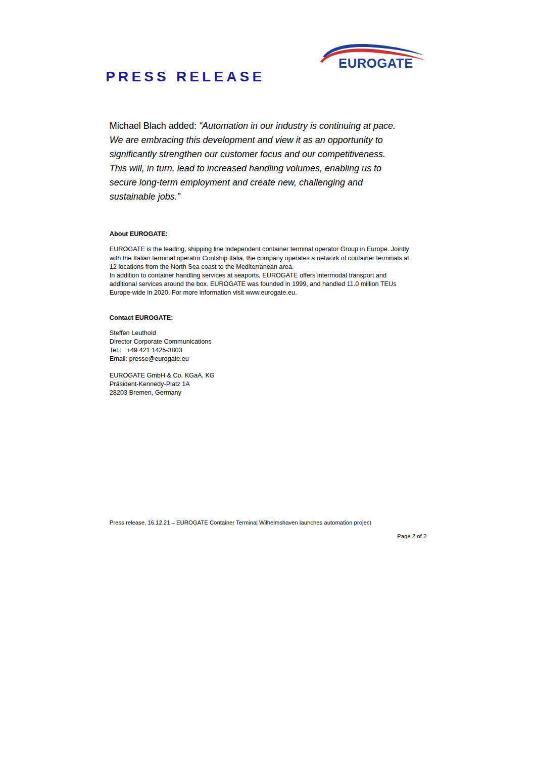PRESS RELEASE
EUROGATE
Michael Blach added: “Automation in our industry is continuing at pace. We are embracing this development and view it as an opportunity to significantly strengthen our customer focus and our competitiveness. This will, in turn, lead to increased handling volumes, enabling us to secure long-term employment and create new, challenging and sustainable jobs.”
About EUROGATE:
EUROGATE is the leading, shipping line independent container terminal operator Group in Europe. Jointly with the Italian terminal operator Contship Italia, the company operates a network of container terminals at 12 locations from the North Sea coast to the Mediterranean area.
In addition to container handling services at seaports, EUROGATE offers intermodal transport and additional services around the box. EUROGATE was founded in 1999, and handled 11.0 million TEUs Europe-wide in 2020. For more information visit www.eurogate.eu.
Contact EUROGATE:
Steffen Leuthold
Director Corporate Communications
Tel.: +49 421 1425-3803
Email: presse@eurogate.eu
EUROGATE GmbH & Co. KGaA, KG
Präsident-Kennedy-Platz 1A
28203 Bremen, Germany
Press release, 16.12.21 – EUROGATE Container Terminal Wilhelmshaven launches automation project
Page 2 of 2